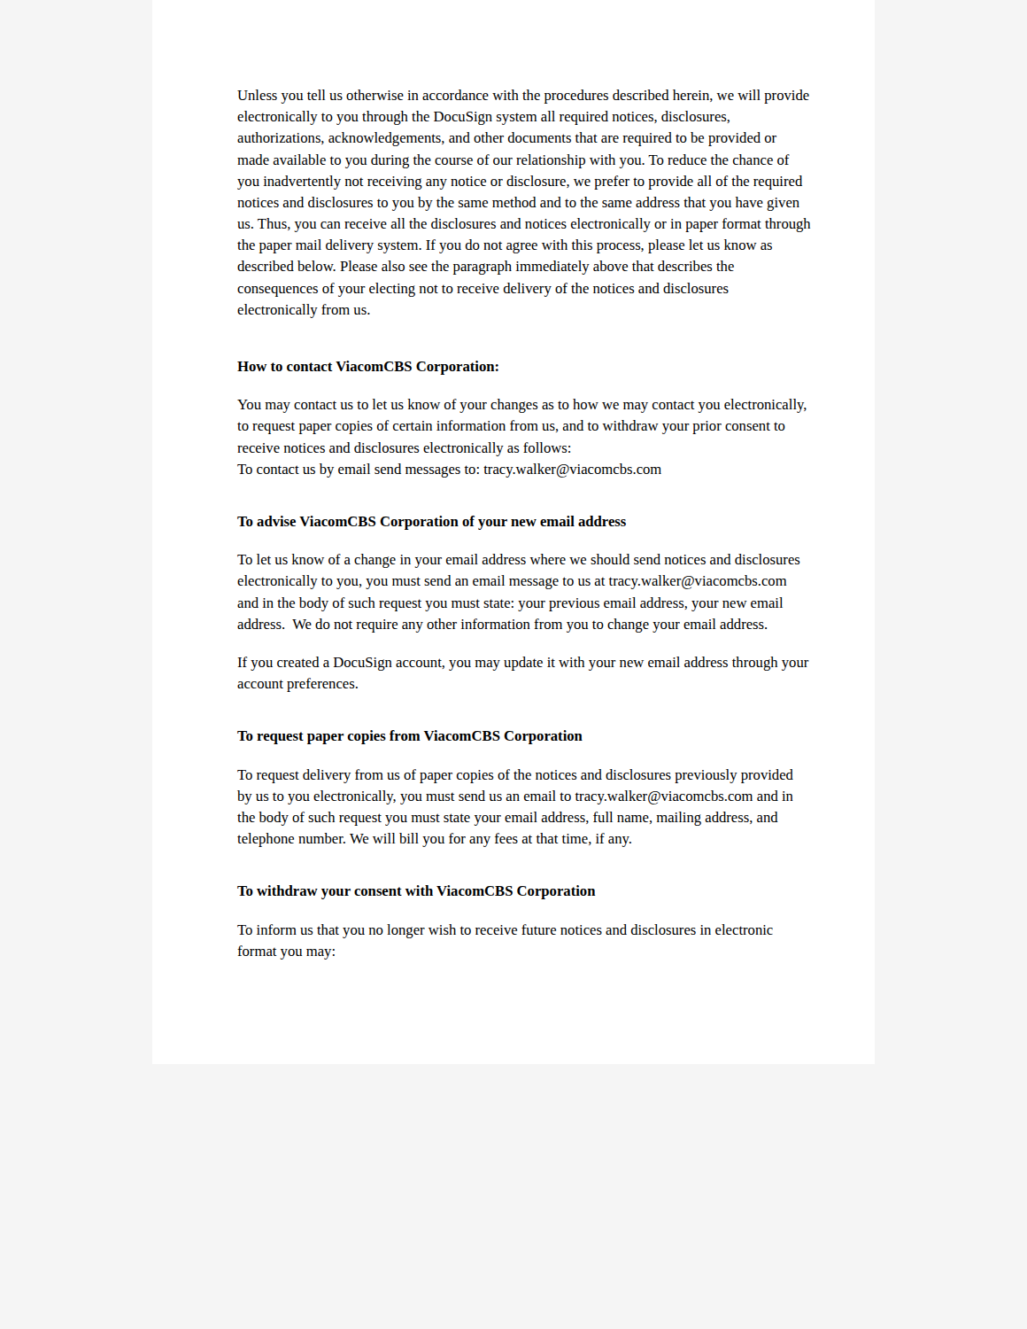Unless you tell us otherwise in accordance with the procedures described herein, we will provide electronically to you through the DocuSign system all required notices, disclosures, authorizations, acknowledgements, and other documents that are required to be provided or made available to you during the course of our relationship with you. To reduce the chance of you inadvertently not receiving any notice or disclosure, we prefer to provide all of the required notices and disclosures to you by the same method and to the same address that you have given us. Thus, you can receive all the disclosures and notices electronically or in paper format through the paper mail delivery system. If you do not agree with this process, please let us know as described below. Please also see the paragraph immediately above that describes the consequences of your electing not to receive delivery of the notices and disclosures electronically from us.
How to contact ViacomCBS Corporation:
You may contact us to let us know of your changes as to how we may contact you electronically, to request paper copies of certain information from us, and to withdraw your prior consent to receive notices and disclosures electronically as follows:
To contact us by email send messages to: tracy.walker@viacomcbs.com
To advise ViacomCBS Corporation of your new email address
To let us know of a change in your email address where we should send notices and disclosures electronically to you, you must send an email message to us at tracy.walker@viacomcbs.com and in the body of such request you must state: your previous email address, your new email address. We do not require any other information from you to change your email address.
If you created a DocuSign account, you may update it with your new email address through your account preferences.
To request paper copies from ViacomCBS Corporation
To request delivery from us of paper copies of the notices and disclosures previously provided by us to you electronically, you must send us an email to tracy.walker@viacomcbs.com and in the body of such request you must state your email address, full name, mailing address, and telephone number. We will bill you for any fees at that time, if any.
To withdraw your consent with ViacomCBS Corporation
To inform us that you no longer wish to receive future notices and disclosures in electronic format you may: